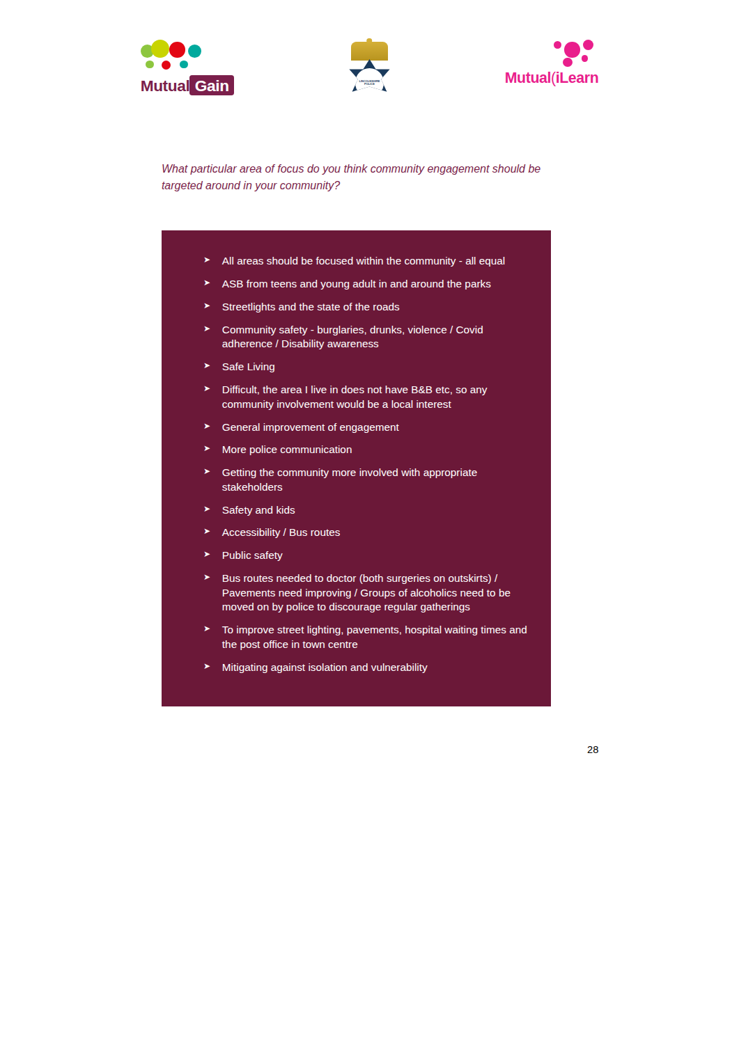Mutual Gain
LINCOLNSHIRE
POLICE
Mutual(iLearn
What particular area of focus do you think community engagement should be targeted around in your community?
All areas should be focused within the community - all equal
ASB from teens and young adult in and around the parks
Streetlights and the state of the roads
Community safety - burglaries, drunks, violence / Covid adherence / Disability awareness
Safe Living
Difficult, the area I live in does not have B&B etc, so any community involvement would be a local interest
General improvement of engagement
More police communication
Getting the community more involved with appropriate stakeholders
Safety and kids
Accessibility / Bus routes
Public safety
Bus routes needed to doctor (both surgeries on outskirts) / Pavements need improving / Groups of alcoholics need to be moved on by police to discourage regular gatherings
To improve street lighting, pavements, hospital waiting times and the post office in town centre
Mitigating against isolation and vulnerability
28